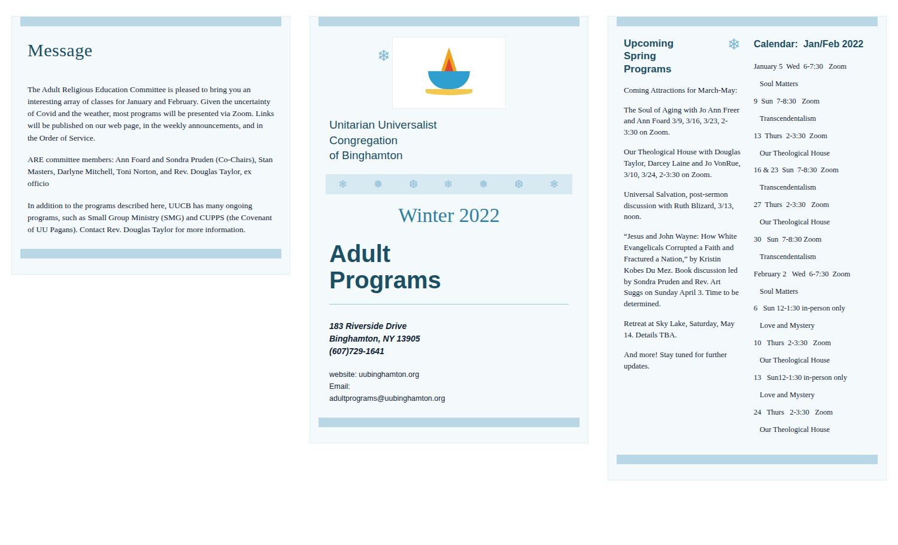Message
The Adult Religious Education Committee is pleased to bring you an interesting array of classes for January and February. Given the uncertainty of Covid and the weather, most programs will be presented via Zoom. Links will be published on our web page, in the weekly announcements, and in the Order of Service.
ARE committee members: Ann Foard and Sondra Pruden (Co-Chairs), Stan Masters, Darlyne Mitchell, Toni Norton, and Rev. Douglas Taylor, ex officio
In addition to the programs described here, UUCB has many ongoing programs, such as Small Group Ministry (SMG) and CUPPS (the Covenant of UU Pagans). Contact Rev. Douglas Taylor for more information.
❄
Unitarian Universalist
Congregation
of Binghamton
❄❅❆❄❅❆❄
Winter 2022
Adult
Programs
183 Riverside Drive
Binghamton, NY 13905
(607)729-1641
website: uubinghamton.org
Email:
adultprograms@uubinghamton.org
Upcoming
Spring
Programs
❄
Coming Attractions for March-May:
The Soul of Aging with Jo Ann Freer and Ann Foard 3/9, 3/16, 3/23, 2-3:30 on Zoom.
Our Theological House with Douglas Taylor, Darcey Laine and Jo VonRue, 3/10, 3/24, 2-3:30 on Zoom.
Universal Salvation, post-sermon discussion with Ruth Blizard, 3/13, noon.
“Jesus and John Wayne: How White Evangelicals Corrupted a Faith and Fractured a Nation,” by Kristin Kobes Du Mez. Book discussion led by Sondra Pruden and Rev. Art Suggs on Sunday April 3. Time to be determined.
Retreat at Sky Lake, Saturday, May 14. Details TBA.
And more! Stay tuned for further updates.
Calendar: Jan/Feb 2022
January and February 2022 adult program calendar
| January 5 Wed 6-7:30 Zoom |
| Soul Matters |
| 9 Sun 7-8:30 Zoom |
| Transcendentalism |
| 13 Thurs 2-3:30 Zoom |
| Our Theological House |
| 16 & 23 Sun 7-8:30 Zoom |
| Transcendentalism |
| 27 Thurs 2-3:30 Zoom |
| Our Theological House |
| 30 Sun 7-8:30 Zoom |
| Transcendentalism |
| February 2 Wed 6-7:30 Zoom |
| Soul Matters |
| 6 Sun 12-1:30 in-person only |
| Love and Mystery |
| 10 Thurs 2-3:30 Zoom |
| Our Theological House |
| 13 Sun12-1:30 in-person only |
| Love and Mystery |
| 24 Thurs 2-3:30 Zoom |
| Our Theological House |